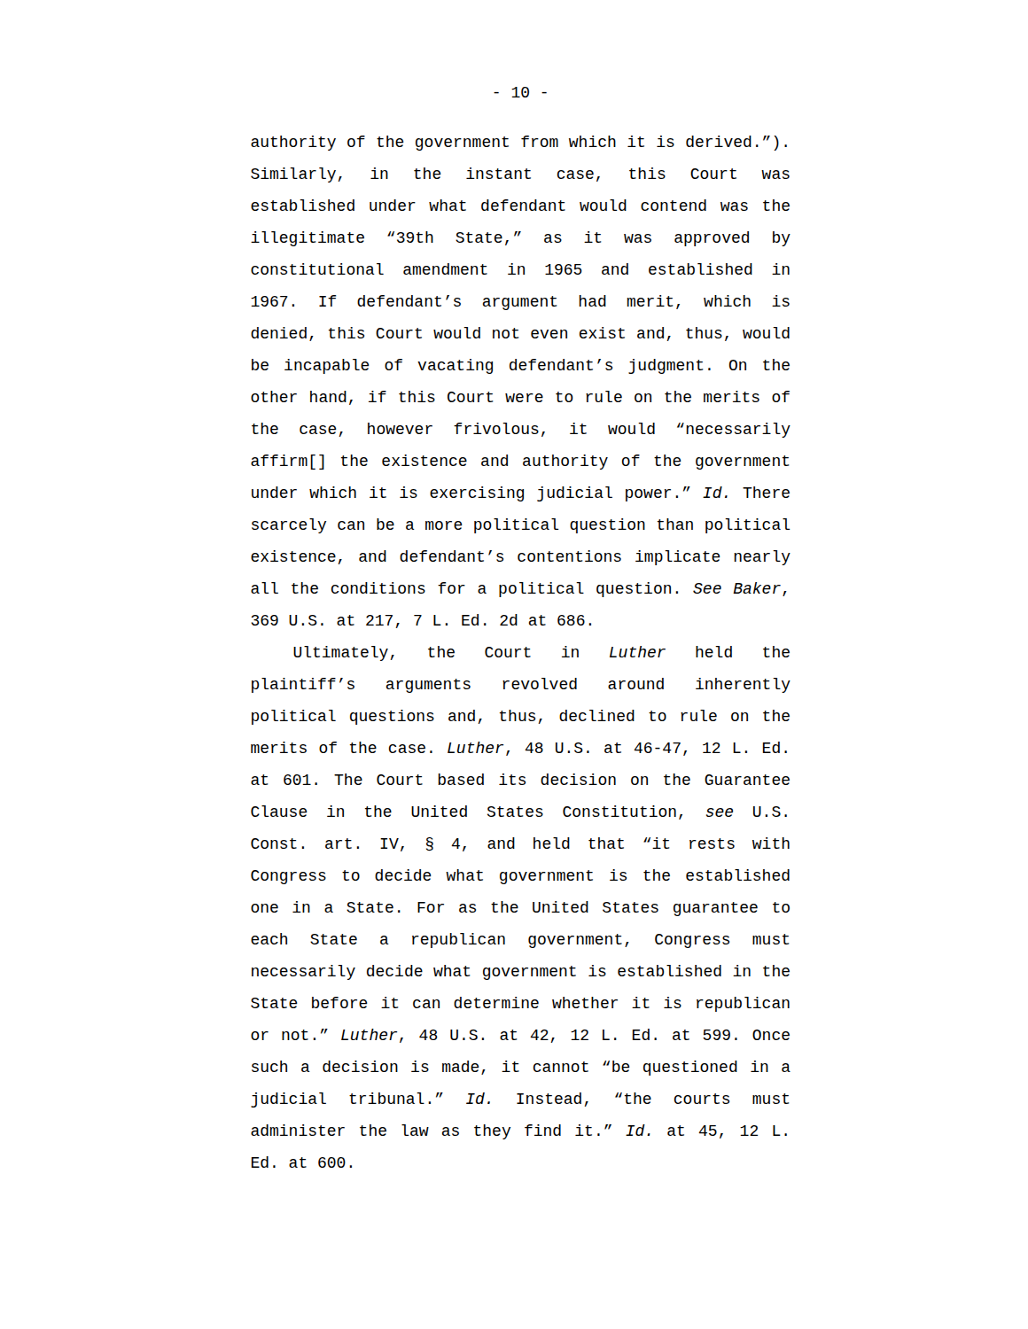- 10 -
authority of the government from which it is derived.”). Similarly, in the instant case, this Court was established under what defendant would contend was the illegitimate “39th State,” as it was approved by constitutional amendment in 1965 and established in 1967. If defendant’s argument had merit, which is denied, this Court would not even exist and, thus, would be incapable of vacating defendant’s judgment. On the other hand, if this Court were to rule on the merits of the case, however frivolous, it would “necessarily affirm[] the existence and authority of the government under which it is exercising judicial power.” Id. There scarcely can be a more political question than political existence, and defendant’s contentions implicate nearly all the conditions for a political question. See Baker, 369 U.S. at 217, 7 L. Ed. 2d at 686.
Ultimately, the Court in Luther held the plaintiff’s arguments revolved around inherently political questions and, thus, declined to rule on the merits of the case. Luther, 48 U.S. at 46-47, 12 L. Ed. at 601. The Court based its decision on the Guarantee Clause in the United States Constitution, see U.S. Const. art. IV, § 4, and held that “it rests with Congress to decide what government is the established one in a State. For as the United States guarantee to each State a republican government, Congress must necessarily decide what government is established in the State before it can determine whether it is republican or not.” Luther, 48 U.S. at 42, 12 L. Ed. at 599. Once such a decision is made, it cannot “be questioned in a judicial tribunal.” Id. Instead, “the courts must administer the law as they find it.” Id. at 45, 12 L. Ed. at 600.